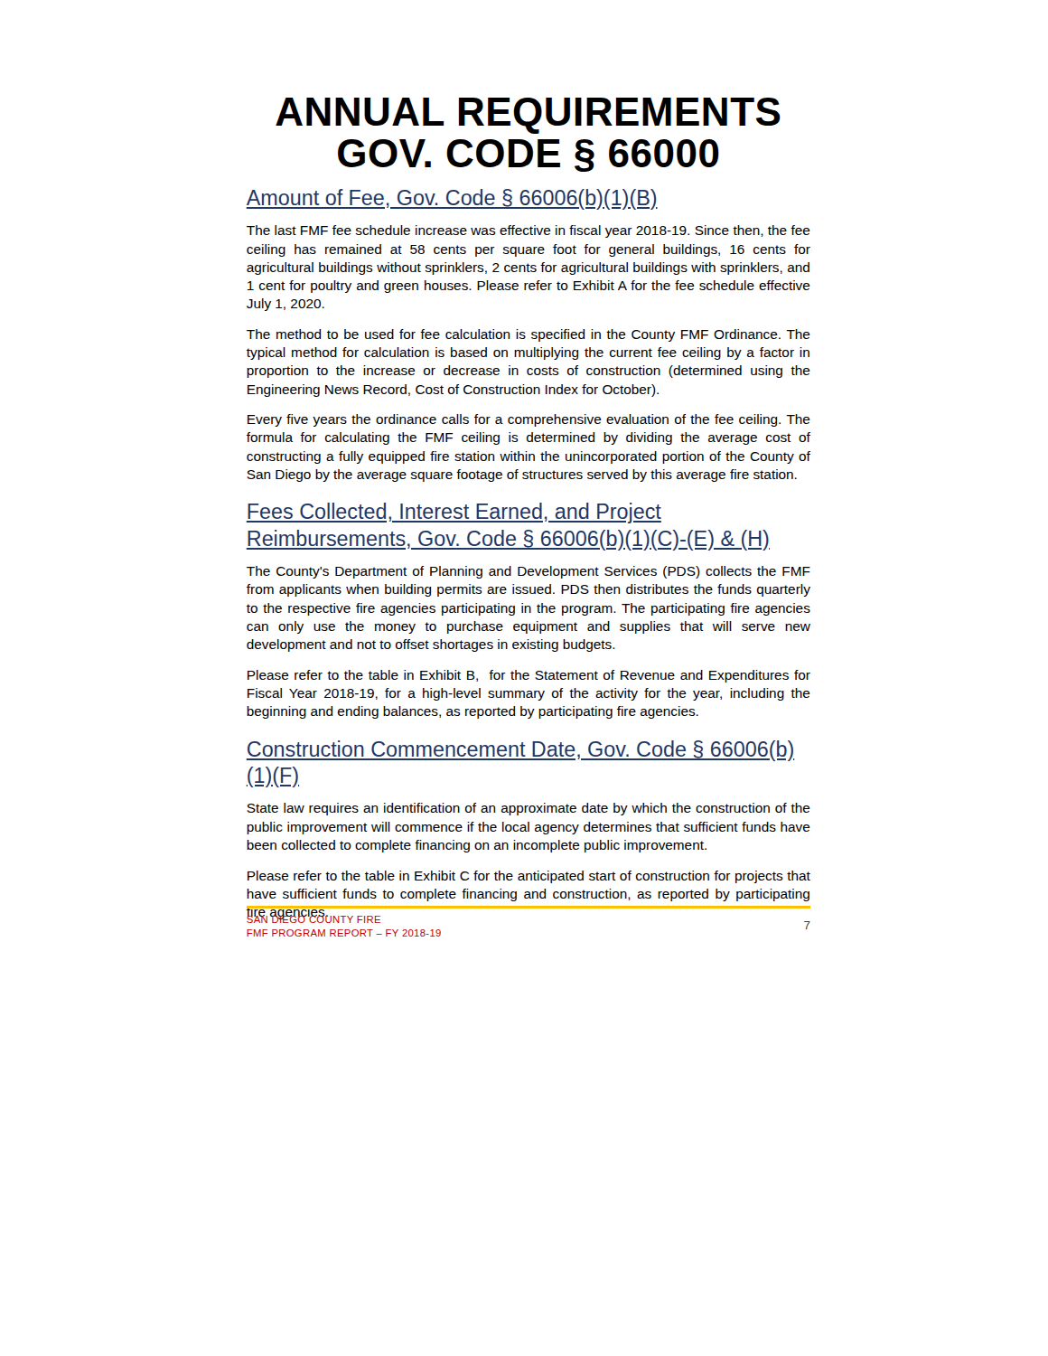ANNUAL REQUIREMENTS
GOV. CODE § 66000
Amount of Fee, Gov. Code § 66006(b)(1)(B)
The last FMF fee schedule increase was effective in fiscal year 2018-19. Since then, the fee ceiling has remained at 58 cents per square foot for general buildings, 16 cents for agricultural buildings without sprinklers, 2 cents for agricultural buildings with sprinklers, and 1 cent for poultry and green houses. Please refer to Exhibit A for the fee schedule effective July 1, 2020.
The method to be used for fee calculation is specified in the County FMF Ordinance. The typical method for calculation is based on multiplying the current fee ceiling by a factor in proportion to the increase or decrease in costs of construction (determined using the Engineering News Record, Cost of Construction Index for October).
Every five years the ordinance calls for a comprehensive evaluation of the fee ceiling. The formula for calculating the FMF ceiling is determined by dividing the average cost of constructing a fully equipped fire station within the unincorporated portion of the County of San Diego by the average square footage of structures served by this average fire station.
Fees Collected, Interest Earned, and Project Reimbursements, Gov. Code § 66006(b)(1)(C)-(E) & (H)
The County's Department of Planning and Development Services (PDS) collects the FMF from applicants when building permits are issued. PDS then distributes the funds quarterly to the respective fire agencies participating in the program. The participating fire agencies can only use the money to purchase equipment and supplies that will serve new development and not to offset shortages in existing budgets.
Please refer to the table in Exhibit B, for the Statement of Revenue and Expenditures for Fiscal Year 2018-19, for a high-level summary of the activity for the year, including the beginning and ending balances, as reported by participating fire agencies.
Construction Commencement Date, Gov. Code § 66006(b)(1)(F)
State law requires an identification of an approximate date by which the construction of the public improvement will commence if the local agency determines that sufficient funds have been collected to complete financing on an incomplete public improvement.
Please refer to the table in Exhibit C for the anticipated start of construction for projects that have sufficient funds to complete financing and construction, as reported by participating fire agencies.
SAN DIEGO COUNTY FIRE
FMF PROGRAM REPORT – FY 2018-19
7